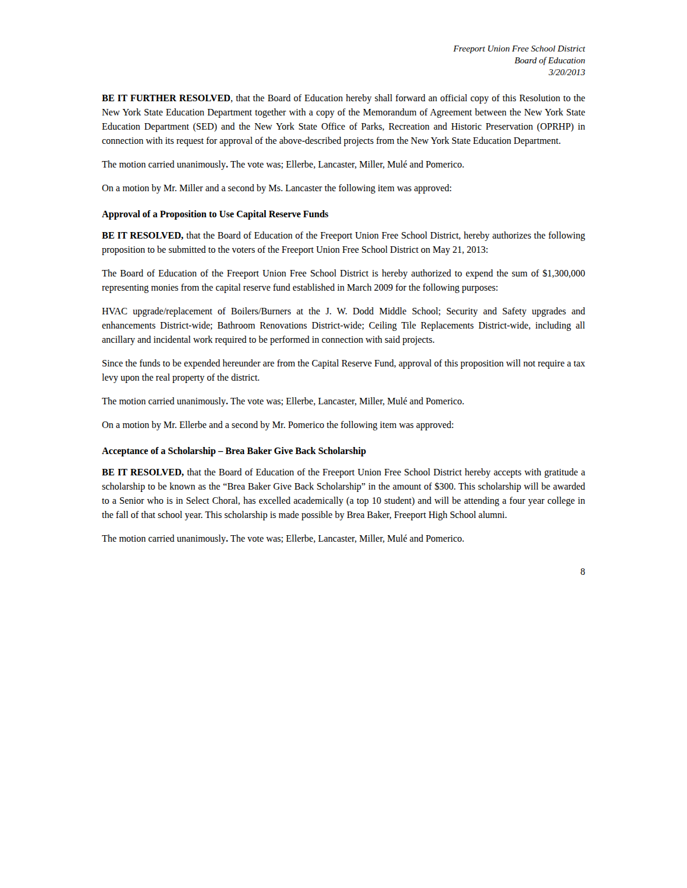Freeport Union Free School District
Board of Education
3/20/2013
BE IT FURTHER RESOLVED, that the Board of Education hereby shall forward an official copy of this Resolution to the New York State Education Department together with a copy of the Memorandum of Agreement between the New York State Education Department (SED) and the New York State Office of Parks, Recreation and Historic Preservation (OPRHP) in connection with its request for approval of the above-described projects from the New York State Education Department.
The motion carried unanimously. The vote was; Ellerbe, Lancaster, Miller, Mulé and Pomerico.
On a motion by Mr. Miller and a second by Ms. Lancaster the following item was approved:
Approval of a Proposition to Use Capital Reserve Funds
BE IT RESOLVED, that the Board of Education of the Freeport Union Free School District, hereby authorizes the following proposition to be submitted to the voters of the Freeport Union Free School District on May 21, 2013:
The Board of Education of the Freeport Union Free School District is hereby authorized to expend the sum of $1,300,000 representing monies from the capital reserve fund established in March 2009 for the following purposes:
HVAC upgrade/replacement of Boilers/Burners at the J. W. Dodd Middle School; Security and Safety upgrades and enhancements District-wide; Bathroom Renovations District-wide; Ceiling Tile Replacements District-wide, including all ancillary and incidental work required to be performed in connection with said projects.
Since the funds to be expended hereunder are from the Capital Reserve Fund, approval of this proposition will not require a tax levy upon the real property of the district.
The motion carried unanimously. The vote was; Ellerbe, Lancaster, Miller, Mulé and Pomerico.
On a motion by Mr. Ellerbe and a second by Mr. Pomerico the following item was approved:
Acceptance of a Scholarship – Brea Baker Give Back Scholarship
BE IT RESOLVED, that the Board of Education of the Freeport Union Free School District hereby accepts with gratitude a scholarship to be known as the “Brea Baker Give Back Scholarship” in the amount of $300. This scholarship will be awarded to a Senior who is in Select Choral, has excelled academically (a top 10 student) and will be attending a four year college in the fall of that school year. This scholarship is made possible by Brea Baker, Freeport High School alumni.
The motion carried unanimously. The vote was; Ellerbe, Lancaster, Miller, Mulé and Pomerico.
8